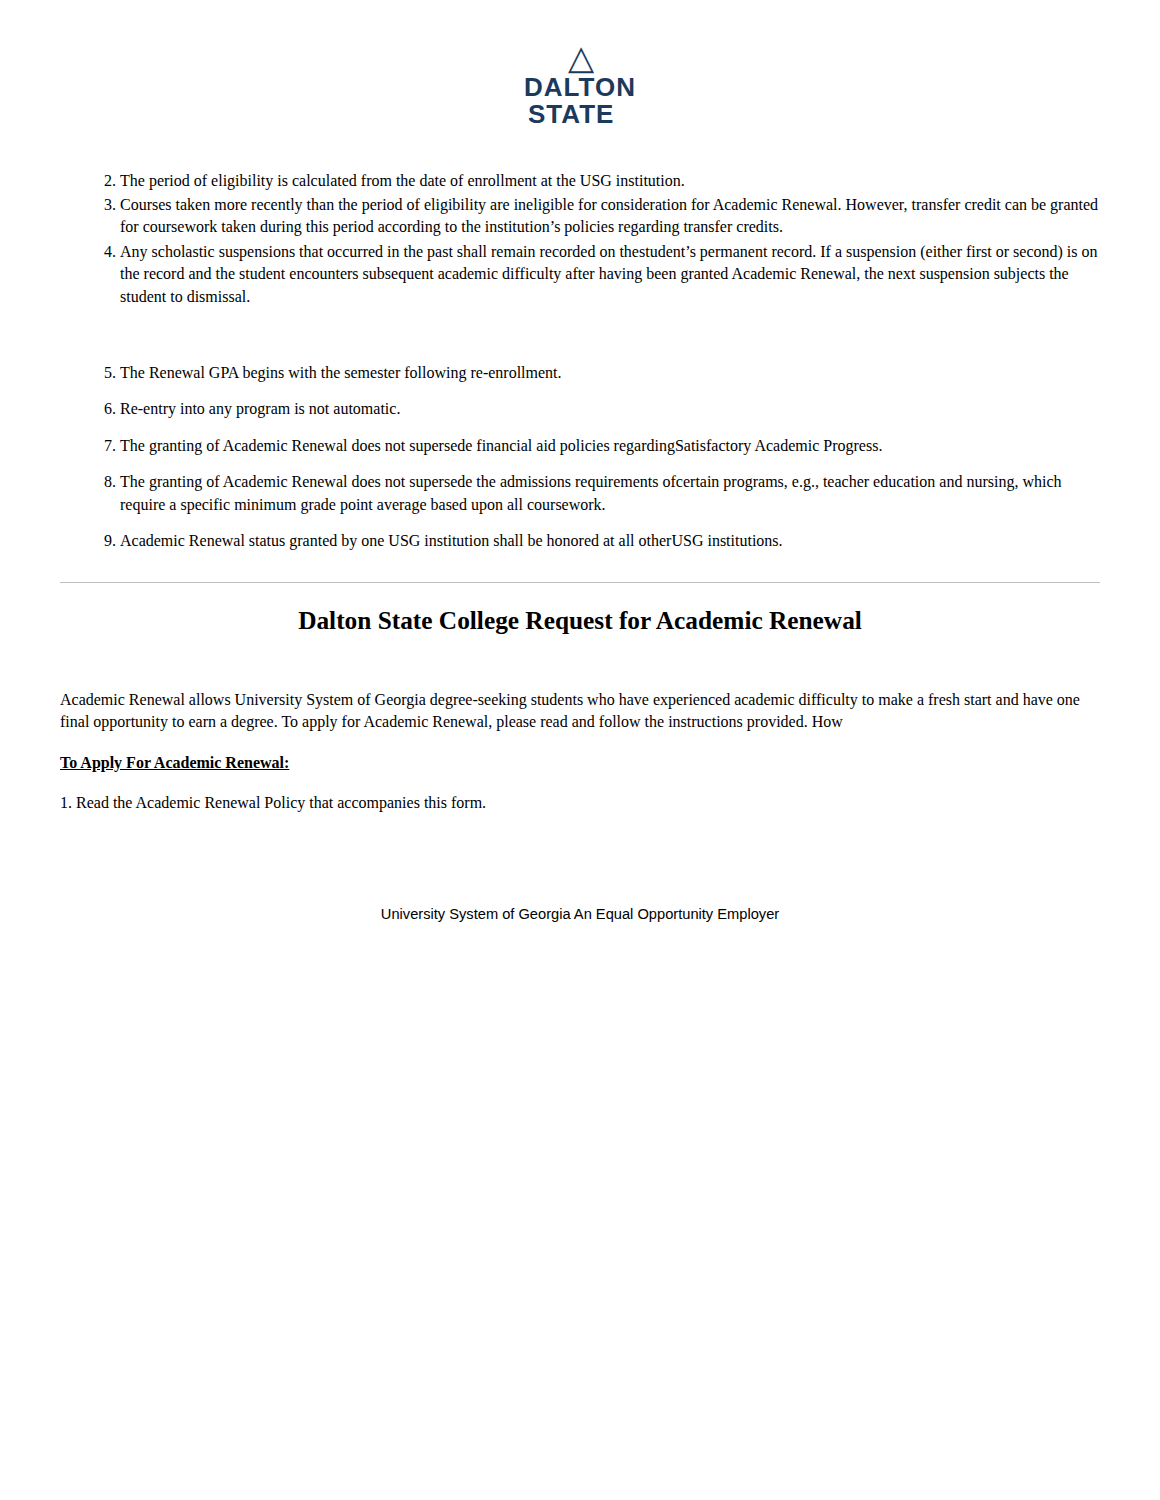△ DALTONSTATE
The period of eligibility is calculated from the date of enrollment at the USG institution.
Courses taken more recently than the period of eligibility are ineligible for consideration for Academic Renewal. However, transfer credit can be granted for coursework taken during this period according to the institution’s policies regarding transfer credits.
Any scholastic suspensions that occurred in the past shall remain recorded on thestudent’s permanent record. If a suspension (either first or second) is on the record and the student encounters subsequent academic difficulty after having been granted Academic Renewal, the next suspension subjects the student to dismissal.
The Renewal GPA begins with the semester following re-enrollment.
Re-entry into any program is not automatic.
The granting of Academic Renewal does not supersede financial aid policies regardingSatisfactory Academic Progress.
The granting of Academic Renewal does not supersede the admissions requirements ofcertain programs, e.g., teacher education and nursing, which require a specific minimum grade point average based upon all coursework.
Academic Renewal status granted by one USG institution shall be honored at all otherUSG institutions.
Dalton State College Request for Academic Renewal
Academic Renewal allows University System of Georgia degree-seeking students who have experienced academic difficulty to make a fresh start and have one final opportunity to earn a degree. To apply for Academic Renewal, please read and follow the instructions provided. How
To Apply For Academic Renewal:
1. Read the Academic Renewal Policy that accompanies this form.
University System of Georgia An Equal Opportunity Employer